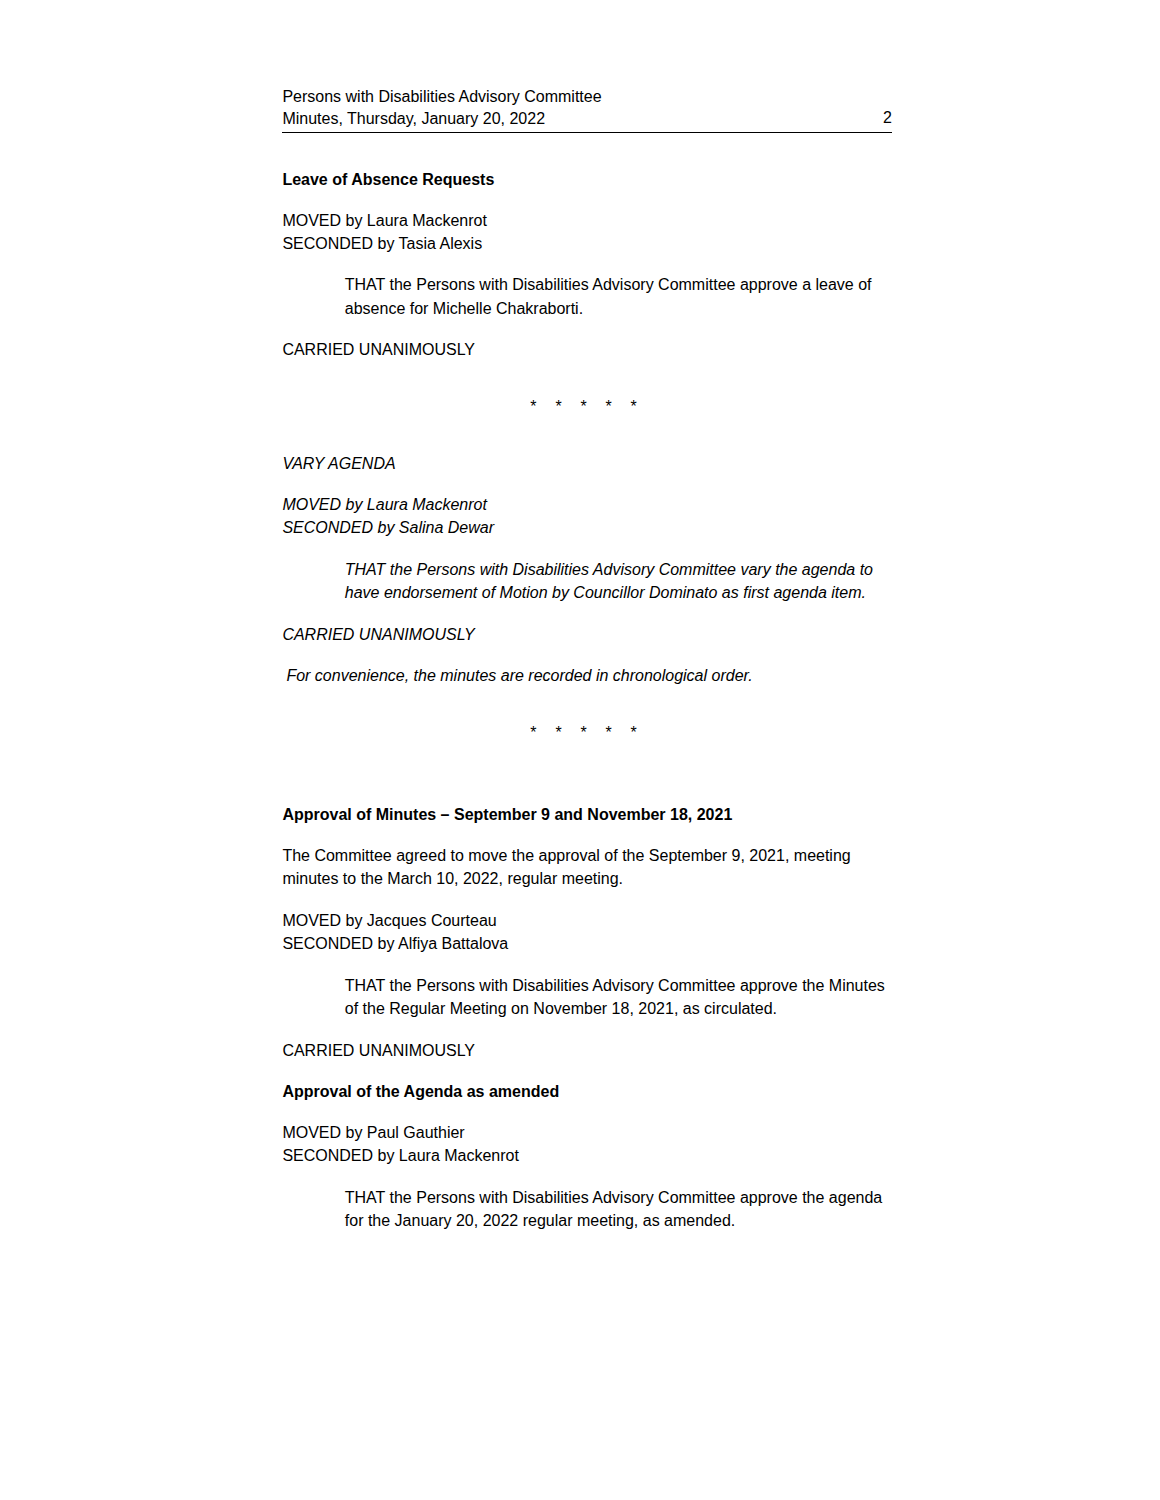Persons with Disabilities Advisory Committee
Minutes, Thursday, January 20, 2022
2
Leave of Absence Requests
MOVED by Laura Mackenrot
SECONDED by Tasia Alexis
THAT the Persons with Disabilities Advisory Committee approve a leave of absence for Michelle Chakraborti.
CARRIED UNANIMOUSLY
* * * * *
VARY AGENDA
MOVED by Laura Mackenrot
SECONDED by Salina Dewar
THAT the Persons with Disabilities Advisory Committee vary the agenda to have endorsement of Motion by Councillor Dominato as first agenda item.
CARRIED UNANIMOUSLY
For convenience, the minutes are recorded in chronological order.
* * * * *
Approval of Minutes – September 9 and November 18, 2021
The Committee agreed to move the approval of the September 9, 2021, meeting minutes to the March 10, 2022, regular meeting.
MOVED by Jacques Courteau
SECONDED by Alfiya Battalova
THAT the Persons with Disabilities Advisory Committee approve the Minutes of the Regular Meeting on November 18, 2021, as circulated.
CARRIED UNANIMOUSLY
Approval of the Agenda as amended
MOVED by Paul Gauthier
SECONDED by Laura Mackenrot
THAT the Persons with Disabilities Advisory Committee approve the agenda for the January 20, 2022 regular meeting, as amended.